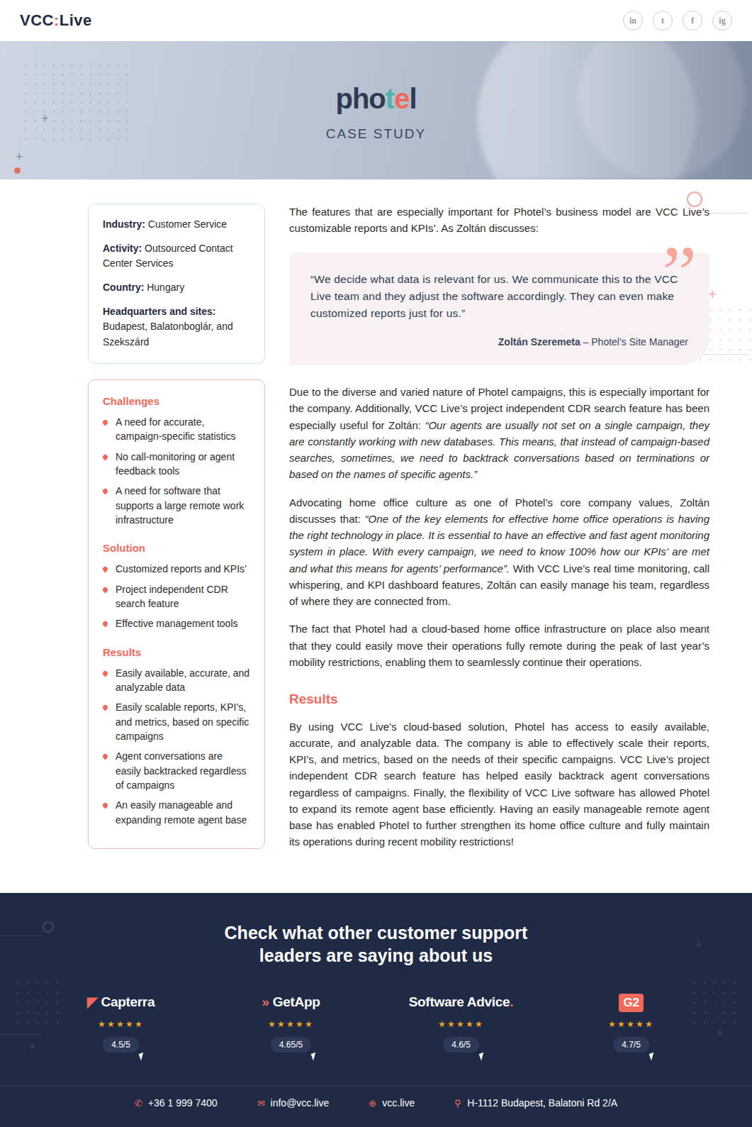VCC: Live
in t f ig
+ +
photel
CASE STUDY
+
Industry: Customer Service
Activity: Outsourced Contact Center Services
Country: Hungary
Headquarters and sites: Budapest, Balatonboglár, and Szekszárd
Challenges
A need for accurate, campaign-specific statistics
No call-monitoring or agent feedback tools
A need for software that supports a large remote work infrastructure
Solution
Customized reports and KPIs’
Project independent CDR search feature
Effective management tools
Results
Easily available, accurate, and analyzable data
Easily scalable reports, KPI’s, and metrics, based on specific campaigns
Agent conversations are easily backtracked regardless of campaigns
An easily manageable and expanding remote agent base
The features that are especially important for Photel’s business model are VCC Live’s customizable reports and KPIs’. As Zoltán discusses:
“We decide what data is relevant for us. We communicate this to the VCC Live team and they adjust the software accordingly. They can even make customized reports just for us.”
Zoltán Szeremeta – Photel’s Site Manager
Due to the diverse and varied nature of Photel campaigns, this is especially important for the company. Additionally, VCC Live’s project independent CDR search feature has been especially useful for Zoltán: “Our agents are usually not set on a single campaign, they are constantly working with new databases. This means, that instead of campaign-based searches, sometimes, we need to backtrack conversations based on terminations or based on the names of specific agents.”
Advocating home office culture as one of Photel’s core company values, Zoltán discusses that: “One of the key elements for effective home office operations is having the right technology in place. It is essential to have an effective and fast agent monitoring system in place. With every campaign, we need to know 100% how our KPIs’ are met and what this means for agents’ performance”. With VCC Live’s real time monitoring, call whispering, and KPI dashboard features, Zoltán can easily manage his team, regardless of where they are connected from.
The fact that Photel had a cloud-based home office infrastructure on place also meant that they could easily move their operations fully remote during the peak of last year’s mobility restrictions, enabling them to seamlessly continue their operations.
Results
By using VCC Live’s cloud-based solution, Photel has access to easily available, accurate, and analyzable data. The company is able to effectively scale their reports, KPI’s, and metrics, based on the needs of their specific campaigns. VCC Live’s project independent CDR search feature has helped easily backtrack agent conversations regardless of campaigns. Finally, the flexibility of VCC Live software has allowed Photel to expand its remote agent base efficiently. Having an easily manageable remote agent base has enabled Photel to further strengthen its home office culture and fully maintain its operations during recent mobility restrictions!
+ + +
Check what other customer support
leaders are saying about us
◤ Capterra
★★★★★
4.5/5
» GetApp
★★★★★
4.65/5
Software Advice.
★★★★★
4.6/5
G2
★★★★★
4.7/5
✆ +36 1 999 7400 ✉ info@vcc.live ⊕ vcc.live ⚲ H-1112 Budapest, Balatoni Rd 2/A